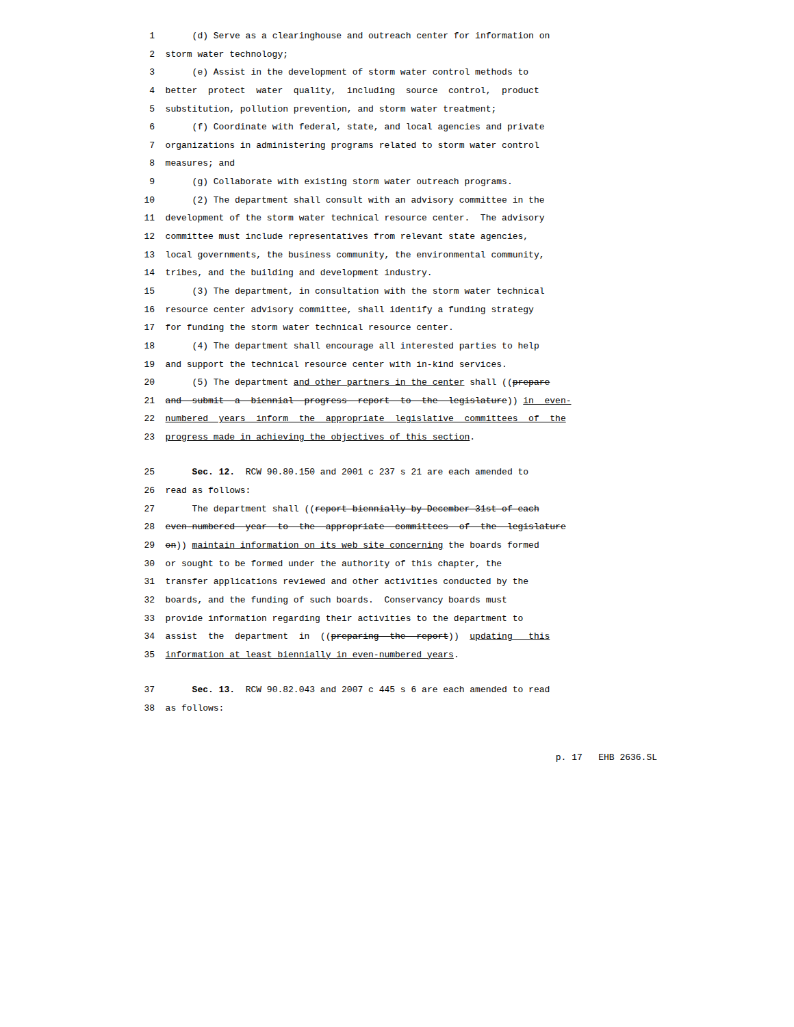(d) Serve as a clearinghouse and outreach center for information on
storm water technology;
(e) Assist in the development of storm water control methods to
better protect water quality, including source control, product
substitution, pollution prevention, and storm water treatment;
(f) Coordinate with federal, state, and local agencies and private
organizations in administering programs related to storm water control
measures; and
(g) Collaborate with existing storm water outreach programs.
(2) The department shall consult with an advisory committee in the
development of the storm water technical resource center. The advisory
committee must include representatives from relevant state agencies,
local governments, the business community, the environmental community,
tribes, and the building and development industry.
(3) The department, in consultation with the storm water technical
resource center advisory committee, shall identify a funding strategy
for funding the storm water technical resource center.
(4) The department shall encourage all interested parties to help
and support the technical resource center with in-kind services.
(5) The department and other partners in the center shall ((prepare
and submit a biennial progress report to the legislature)) in even-
numbered years inform the appropriate legislative committees of the
progress made in achieving the objectives of this section.
Sec. 12. RCW 90.80.150 and 2001 c 237 s 21 are each amended to
read as follows:
The department shall ((report biennially by December 31st of each
even-numbered year to the appropriate committees of the legislature
on)) maintain information on its web site concerning the boards formed
or sought to be formed under the authority of this chapter, the
transfer applications reviewed and other activities conducted by the
boards, and the funding of such boards. Conservancy boards must
provide information regarding their activities to the department to
assist the department in ((preparing the report)) updating this
information at least biennially in even-numbered years.
Sec. 13. RCW 90.82.043 and 2007 c 445 s 6 are each amended to read
as follows:
p. 17 EHB 2636.SL